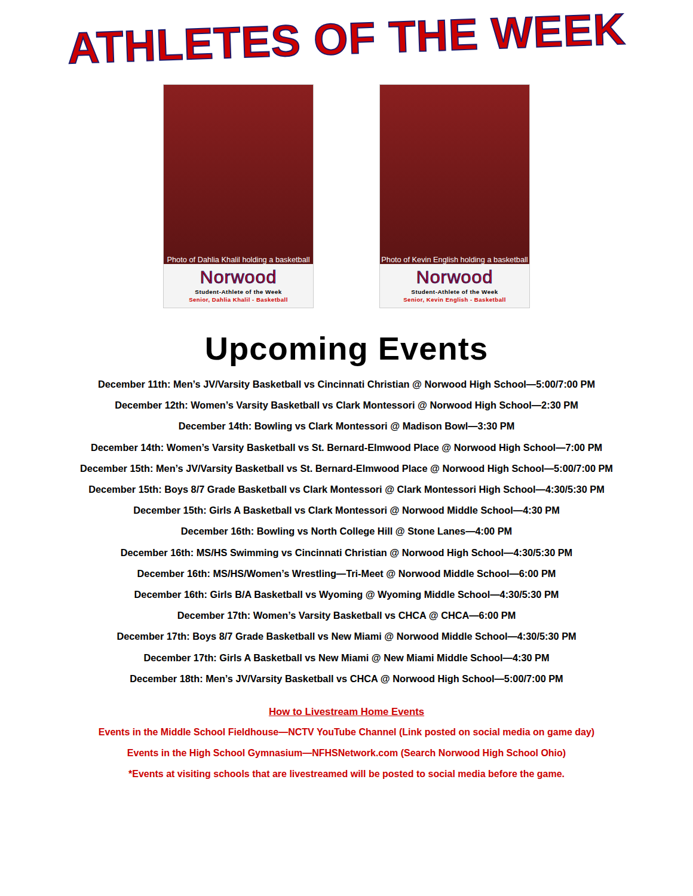Athletes of the Week
Photo of Dahlia Khalil holding a basketball
Norwood
Student-Athlete of the Week
Senior, Dahlia Khalil - Basketball
Photo of Kevin English holding a basketball
Norwood
Student-Athlete of the Week
Senior, Kevin English - Basketball
Upcoming Events
December 11th: Men’s JV/Varsity Basketball vs Cincinnati Christian @ Norwood High School—5:00/7:00 PM
December 12th: Women’s Varsity Basketball vs Clark Montessori @ Norwood High School—2:30 PM
December 14th: Bowling vs Clark Montessori @ Madison Bowl—3:30 PM
December 14th: Women’s Varsity Basketball vs St. Bernard-Elmwood Place @ Norwood High School—7:00 PM
December 15th: Men’s JV/Varsity Basketball vs St. Bernard-Elmwood Place @ Norwood High School—5:00/7:00 PM
December 15th: Boys 8/7 Grade Basketball vs Clark Montessori @ Clark Montessori High School—4:30/5:30 PM
December 15th: Girls A Basketball vs Clark Montessori @ Norwood Middle School—4:30 PM
December 16th: Bowling vs North College Hill @ Stone Lanes—4:00 PM
December 16th: MS/HS Swimming vs Cincinnati Christian @ Norwood High School—4:30/5:30 PM
December 16th: MS/HS/Women’s Wrestling—Tri-Meet @ Norwood Middle School—6:00 PM
December 16th: Girls B/A Basketball vs Wyoming @ Wyoming Middle School—4:30/5:30 PM
December 17th: Women’s Varsity Basketball vs CHCA @ CHCA—6:00 PM
December 17th: Boys 8/7 Grade Basketball vs New Miami @ Norwood Middle School—4:30/5:30 PM
December 17th: Girls A Basketball vs New Miami @ New Miami Middle School—4:30 PM
December 18th: Men’s JV/Varsity Basketball vs CHCA @ Norwood High School—5:00/7:00 PM
How to Livestream Home Events
Events in the Middle School Fieldhouse—NCTV YouTube Channel (Link posted on social media on game day)
Events in the High School Gymnasium—NFHSNetwork.com (Search Norwood High School Ohio)
*Events at visiting schools that are livestreamed will be posted to social media before the game.